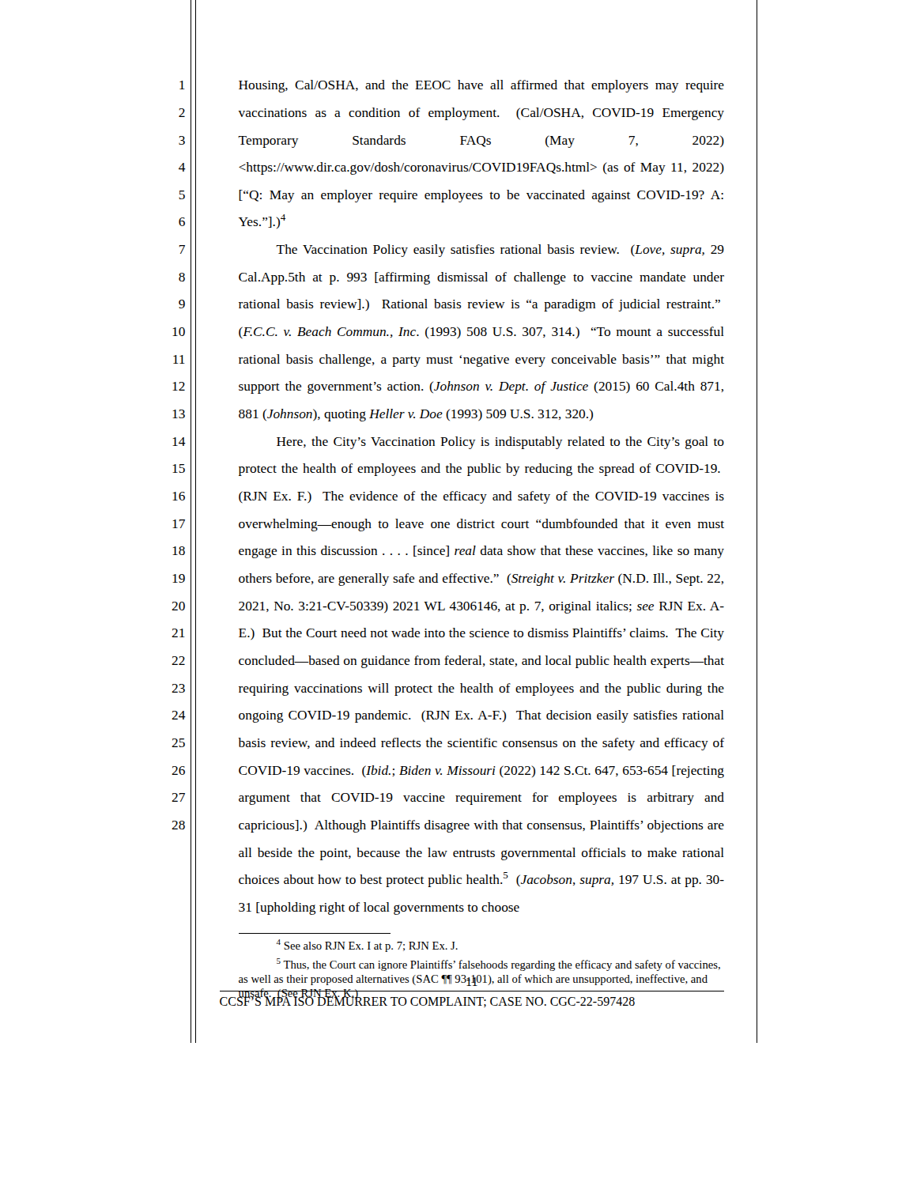1
2
3
4
5
6
7
8
9
10
11
12
13
14
15
16
17
18
19
20
21
22
23
24
25
26
27
28
Housing, Cal/OSHA, and the EEOC have all affirmed that employers may require vaccinations as a condition of employment. (Cal/OSHA, COVID-19 Emergency Temporary Standards FAQs (May 7, 2022) <https://www.dir.ca.gov/dosh/coronavirus/COVID19FAQs.html> (as of May 11, 2022) [“Q: May an employer require employees to be vaccinated against COVID-19? A: Yes.”].)4
The Vaccination Policy easily satisfies rational basis review. (Love, supra, 29 Cal.App.5th at p. 993 [affirming dismissal of challenge to vaccine mandate under rational basis review].) Rational basis review is “a paradigm of judicial restraint.” (F.C.C. v. Beach Commun., Inc. (1993) 508 U.S. 307, 314.) “To mount a successful rational basis challenge, a party must ‘negative every conceivable basis’” that might support the government’s action. (Johnson v. Dept. of Justice (2015) 60 Cal.4th 871, 881 (Johnson), quoting Heller v. Doe (1993) 509 U.S. 312, 320.)
Here, the City’s Vaccination Policy is indisputably related to the City’s goal to protect the health of employees and the public by reducing the spread of COVID-19. (RJN Ex. F.) The evidence of the efficacy and safety of the COVID-19 vaccines is overwhelming—enough to leave one district court “dumbfounded that it even must engage in this discussion . . . . [since] real data show that these vaccines, like so many others before, are generally safe and effective.” (Streight v. Pritzker (N.D. Ill., Sept. 22, 2021, No. 3:21-CV-50339) 2021 WL 4306146, at p. 7, original italics; see RJN Ex. A-E.) But the Court need not wade into the science to dismiss Plaintiffs’ claims. The City concluded—based on guidance from federal, state, and local public health experts—that requiring vaccinations will protect the health of employees and the public during the ongoing COVID-19 pandemic. (RJN Ex. A-F.) That decision easily satisfies rational basis review, and indeed reflects the scientific consensus on the safety and efficacy of COVID-19 vaccines. (Ibid.; Biden v. Missouri (2022) 142 S.Ct. 647, 653-654 [rejecting argument that COVID-19 vaccine requirement for employees is arbitrary and capricious].) Although Plaintiffs disagree with that consensus, Plaintiffs’ objections are all beside the point, because the law entrusts governmental officials to make rational choices about how to best protect public health.5 (Jacobson, supra, 197 U.S. at pp. 30-31 [upholding right of local governments to choose
4 See also RJN Ex. I at p. 7; RJN Ex. J.
5 Thus, the Court can ignore Plaintiffs’ falsehoods regarding the efficacy and safety of vaccines, as well as their proposed alternatives (SAC ¶¶ 93-101), all of which are unsupported, ineffective, and unsafe. (See RJN Ex. K.)
11
CCSF’S MPA ISO DEMURRER TO COMPLAINT; CASE NO. CGC-22-597428